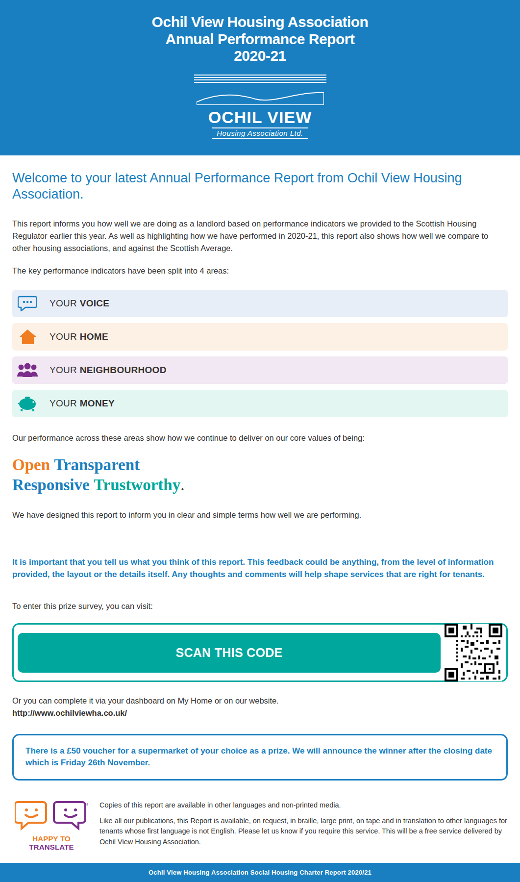Ochil View Housing Association
Annual Performance Report
2020-21
OCHIL VIEW
Housing Association Ltd.
Welcome to your latest Annual Performance Report from Ochil View Housing Association.
This report informs you how well we are doing as a landlord based on performance indicators we provided to the Scottish Housing Regulator earlier this year. As well as highlighting how we have performed in 2020-21, this report also shows how well we compare to other housing associations, and against the Scottish Average.
The key performance indicators have been split into 4 areas:
YOUR VOICE
YOUR HOME
YOUR NEIGHBOURHOOD
YOUR MONEY
Our performance across these areas show how we continue to deliver on our core values of being:
Open Transparent
Responsive Trustworthy.
We have designed this report to inform you in clear and simple terms how well we are performing.
It is important that you tell us what you think of this report. This feedback could be anything, from the level of information provided, the layout or the details itself. Any thoughts and comments will help shape services that are right for tenants.
To enter this prize survey, you can visit:
SCAN THIS CODE
Or you can complete it via your dashboard on My Home or on our website.
http://www.ochilviewha.co.uk/
There is a £50 voucher for a supermarket of your choice as a prize. We will announce the winner after the closing date which is Friday 26th November.
®
HAPPY TO TRANSLATE
Copies of this report are available in other languages and non-printed media.
Like all our publications, this Report is available, on request, in braille, large print, on tape and in translation to other languages for tenants whose first language is not English. Please let us know if you require this service. This will be a free service delivered by Ochil View Housing Association.
Ochil View Housing Association Social Housing Charter Report 2020/21